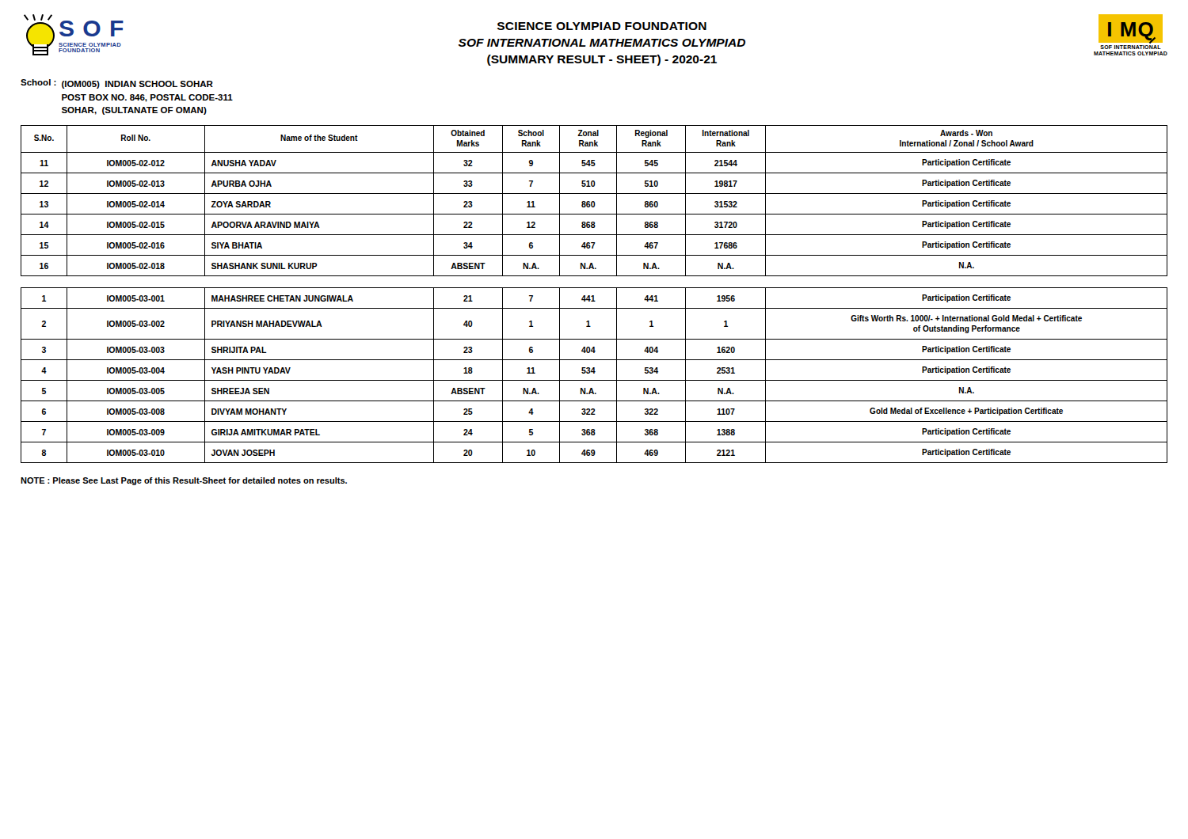S O F
SCIENCE OLYMPIAD FOUNDATION
SCIENCE OLYMPIAD FOUNDATION
SOF INTERNATIONAL MATHEMATICS OLYMPIAD
(SUMMARY RESULT - SHEET) - 2020-21
I MQ
SOF INTERNATIONAL
MATHEMATICS OLYMPIAD
School :
(IOM005) INDIAN SCHOOL SOHAR
POST BOX NO. 846, POSTAL CODE-311
SOHAR, (SULTANATE OF OMAN)
| S.No. | Roll No. | Name of the Student | Obtained Marks | School Rank | Zonal Rank | Regional Rank | International Rank | Awards - Won International / Zonal / School Award |
| --- | --- | --- | --- | --- | --- | --- | --- | --- |
| 11 | IOM005-02-012 | ANUSHA YADAV | 32 | 9 | 545 | 545 | 21544 | Participation Certificate |
| 12 | IOM005-02-013 | APURBA OJHA | 33 | 7 | 510 | 510 | 19817 | Participation Certificate |
| 13 | IOM005-02-014 | ZOYA SARDAR | 23 | 11 | 860 | 860 | 31532 | Participation Certificate |
| 14 | IOM005-02-015 | APOORVA ARAVIND MAIYA | 22 | 12 | 868 | 868 | 31720 | Participation Certificate |
| 15 | IOM005-02-016 | SIYA BHATIA | 34 | 6 | 467 | 467 | 17686 | Participation Certificate |
| 16 | IOM005-02-018 | SHASHANK SUNIL KURUP | ABSENT | N.A. | N.A. | N.A. | N.A. | N.A. |
| 1 | IOM005-03-001 | MAHASHREE CHETAN JUNGIWALA | 21 | 7 | 441 | 441 | 1956 | Participation Certificate |
| 2 | IOM005-03-002 | PRIYANSH MAHADEVWALA | 40 | 1 | 1 | 1 | 1 | Gifts Worth Rs. 1000/- + International Gold Medal + Certificate of Outstanding Performance |
| 3 | IOM005-03-003 | SHRIJITA PAL | 23 | 6 | 404 | 404 | 1620 | Participation Certificate |
| 4 | IOM005-03-004 | YASH PINTU YADAV | 18 | 11 | 534 | 534 | 2531 | Participation Certificate |
| 5 | IOM005-03-005 | SHREEJA SEN | ABSENT | N.A. | N.A. | N.A. | N.A. | N.A. |
| 6 | IOM005-03-008 | DIVYAM MOHANTY | 25 | 4 | 322 | 322 | 1107 | Gold Medal of Excellence + Participation Certificate |
| 7 | IOM005-03-009 | GIRIJA AMITKUMAR PATEL | 24 | 5 | 368 | 368 | 1388 | Participation Certificate |
| 8 | IOM005-03-010 | JOVAN JOSEPH | 20 | 10 | 469 | 469 | 2121 | Participation Certificate |
NOTE : Please See Last Page of this Result-Sheet for detailed notes on results.